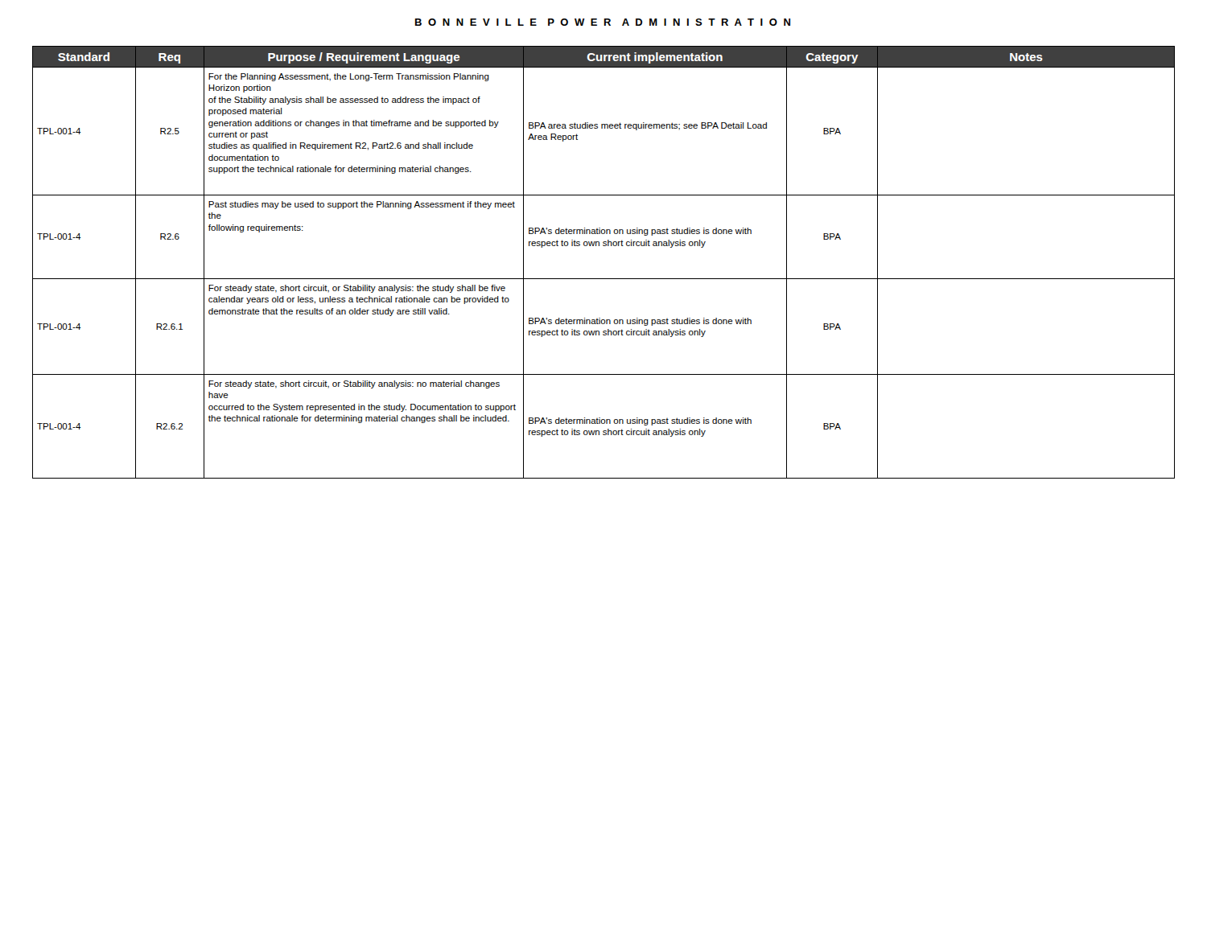B O N N E V I L L E P O W E R A D M I N I S T R A T I O N
| Standard | Req | Purpose / Requirement Language | Current implementation | Category | Notes |
| --- | --- | --- | --- | --- | --- |
| TPL-001-4 | R2.5 | For the Planning Assessment, the Long-Term Transmission Planning Horizon portion of the Stability analysis shall be assessed to address the impact of proposed material generation additions or changes in that timeframe and be supported by current or past studies as qualified in Requirement R2, Part2.6 and shall include documentation to support the technical rationale for determining material changes. | BPA area studies meet requirements; see BPA Detail Load Area Report | BPA | |
| TPL-001-4 | R2.6 | Past studies may be used to support the Planning Assessment if they meet the following requirements: | BPA's determination on using past studies is done with respect to its own short circuit analysis only | BPA | |
| TPL-001-4 | R2.6.1 | For steady state, short circuit, or Stability analysis: the study shall be five calendar years old or less, unless a technical rationale can be provided to demonstrate that the results of an older study are still valid. | BPA's determination on using past studies is done with respect to its own short circuit analysis only | BPA | |
| TPL-001-4 | R2.6.2 | For steady state, short circuit, or Stability analysis: no material changes have occurred to the System represented in the study. Documentation to support the technical rationale for determining material changes shall be included. | BPA's determination on using past studies is done with respect to its own short circuit analysis only | BPA | |